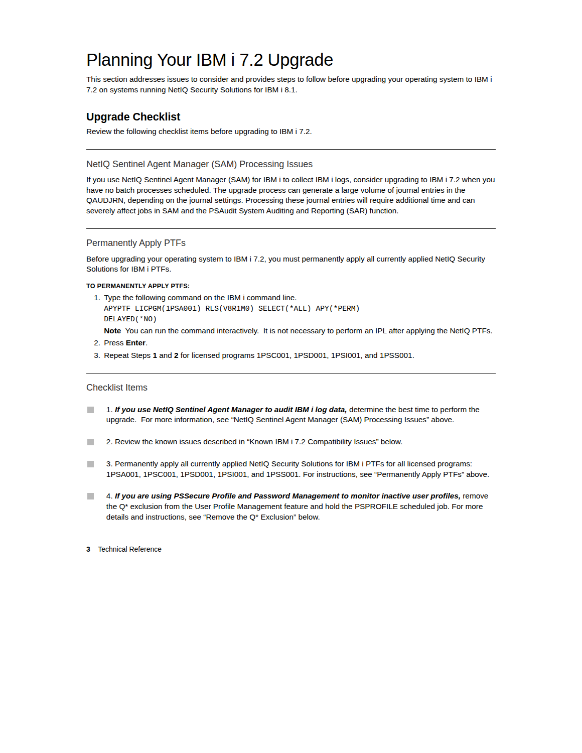Planning Your IBM i 7.2 Upgrade
This section addresses issues to consider and provides steps to follow before upgrading your operating system to IBM i 7.2 on systems running NetIQ Security Solutions for IBM i 8.1.
Upgrade Checklist
Review the following checklist items before upgrading to IBM i 7.2.
NetIQ Sentinel Agent Manager (SAM) Processing Issues
If you use NetIQ Sentinel Agent Manager (SAM) for IBM i to collect IBM i logs, consider upgrading to IBM i 7.2 when you have no batch processes scheduled. The upgrade process can generate a large volume of journal entries in the QAUDJRN, depending on the journal settings. Processing these journal entries will require additional time and can severely affect jobs in SAM and the PSAudit System Auditing and Reporting (SAR) function.
Permanently Apply PTFs
Before upgrading your operating system to IBM i 7.2, you must permanently apply all currently applied NetIQ Security Solutions for IBM i PTFs.
TO PERMANENTLY APPLY PTFS:
Type the following command on the IBM i command line. APYPTF LICPGM(1PSA001) RLS(V8R1M0) SELECT(*ALL) APY(*PERM) DELAYED(*NO)
Note You can run the command interactively. It is not necessary to perform an IPL after applying the NetIQ PTFs.
Press Enter.
Repeat Steps 1 and 2 for licensed programs 1PSC001, 1PSD001, 1PSI001, and 1PSS001.
Checklist Items
1. If you use NetIQ Sentinel Agent Manager to audit IBM i log data, determine the best time to perform the upgrade. For more information, see “NetIQ Sentinel Agent Manager (SAM) Processing Issues” above.
2. Review the known issues described in “Known IBM i 7.2 Compatibility Issues” below.
3. Permanently apply all currently applied NetIQ Security Solutions for IBM i PTFs for all licensed programs: 1PSA001, 1PSC001, 1PSD001, 1PSI001, and 1PSS001. For instructions, see “Permanently Apply PTFs” above.
4. If you are using PSSecure Profile and Password Management to monitor inactive user profiles, remove the Q* exclusion from the User Profile Management feature and hold the PSPROFILE scheduled job. For more details and instructions, see “Remove the Q* Exclusion” below.
3 Technical Reference